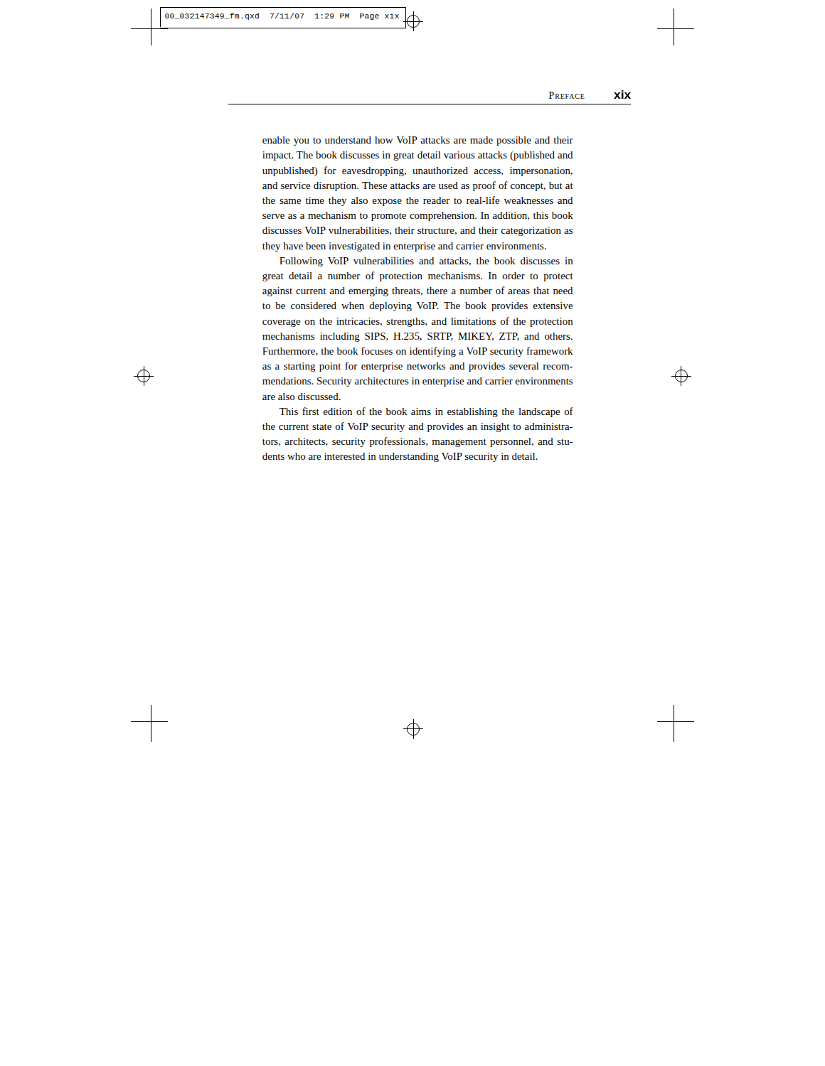00_032147349_fm.qxd 7/11/07 1:29 PM Page xix
Preface xix
enable you to understand how VoIP attacks are made possible and their impact. The book discusses in great detail various attacks (published and unpublished) for eavesdropping, unauthorized access, impersonation, and service disruption. These attacks are used as proof of concept, but at the same time they also expose the reader to real-life weaknesses and serve as a mechanism to promote comprehension. In addition, this book discusses VoIP vulnerabilities, their structure, and their categorization as they have been investigated in enterprise and carrier environments.
Following VoIP vulnerabilities and attacks, the book discusses in great detail a number of protection mechanisms. In order to protect against current and emerging threats, there a number of areas that need to be considered when deploying VoIP. The book provides extensive coverage on the intricacies, strengths, and limitations of the protection mechanisms including SIPS, H.235, SRTP, MIKEY, ZTP, and others. Furthermore, the book focuses on identifying a VoIP security framework as a starting point for enterprise networks and provides several recommendations. Security architectures in enterprise and carrier environments are also discussed.
This first edition of the book aims in establishing the landscape of the current state of VoIP security and provides an insight to administrators, architects, security professionals, management personnel, and students who are interested in understanding VoIP security in detail.